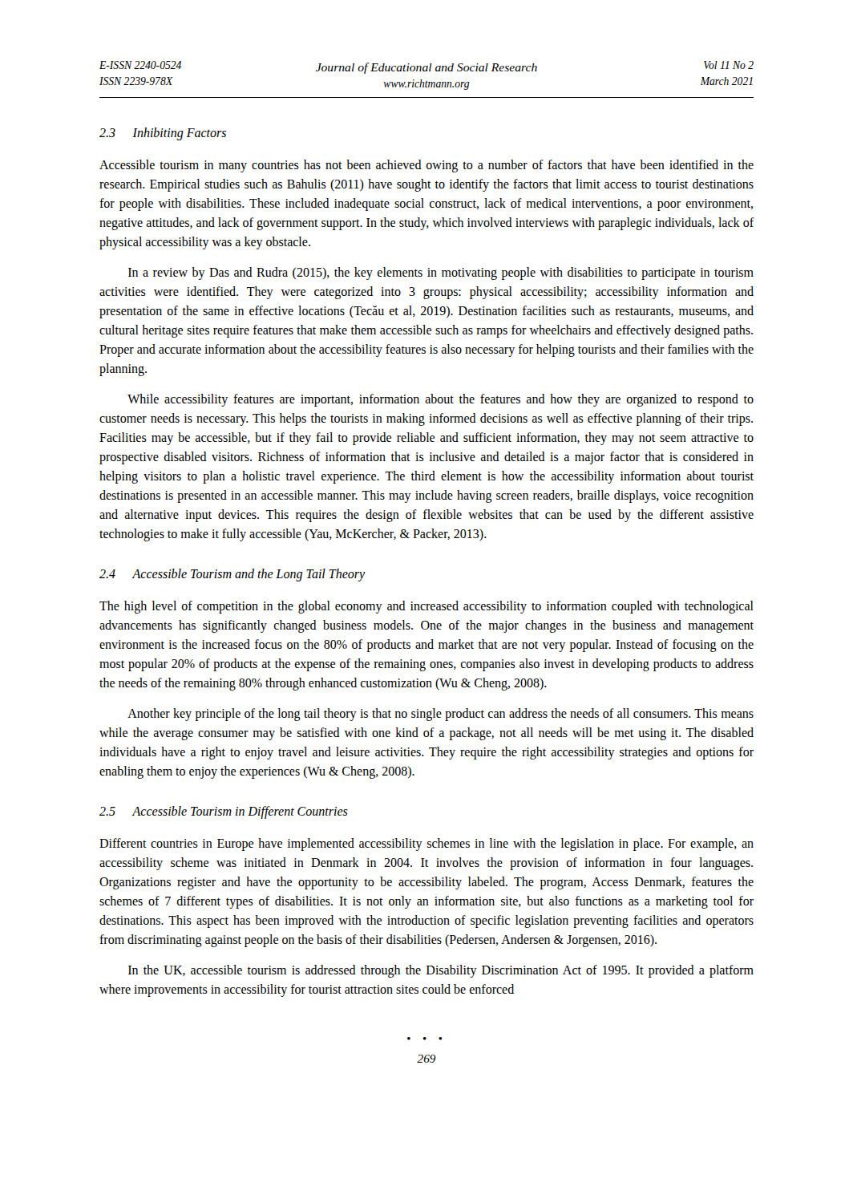| E-ISSN 2240-0524 ISSN 2239-978X | Journal of Educational and Social Research www.richtmann.org | Vol 11 No 2 March 2021 |
2.3 Inhibiting Factors
Accessible tourism in many countries has not been achieved owing to a number of factors that have been identified in the research. Empirical studies such as Bahulis (2011) have sought to identify the factors that limit access to tourist destinations for people with disabilities. These included inadequate social construct, lack of medical interventions, a poor environment, negative attitudes, and lack of government support. In the study, which involved interviews with paraplegic individuals, lack of physical accessibility was a key obstacle.
In a review by Das and Rudra (2015), the key elements in motivating people with disabilities to participate in tourism activities were identified. They were categorized into 3 groups: physical accessibility; accessibility information and presentation of the same in effective locations (Tecău et al, 2019). Destination facilities such as restaurants, museums, and cultural heritage sites require features that make them accessible such as ramps for wheelchairs and effectively designed paths. Proper and accurate information about the accessibility features is also necessary for helping tourists and their families with the planning.
While accessibility features are important, information about the features and how they are organized to respond to customer needs is necessary. This helps the tourists in making informed decisions as well as effective planning of their trips. Facilities may be accessible, but if they fail to provide reliable and sufficient information, they may not seem attractive to prospective disabled visitors. Richness of information that is inclusive and detailed is a major factor that is considered in helping visitors to plan a holistic travel experience. The third element is how the accessibility information about tourist destinations is presented in an accessible manner. This may include having screen readers, braille displays, voice recognition and alternative input devices. This requires the design of flexible websites that can be used by the different assistive technologies to make it fully accessible (Yau, McKercher, & Packer, 2013).
2.4 Accessible Tourism and the Long Tail Theory
The high level of competition in the global economy and increased accessibility to information coupled with technological advancements has significantly changed business models. One of the major changes in the business and management environment is the increased focus on the 80% of products and market that are not very popular. Instead of focusing on the most popular 20% of products at the expense of the remaining ones, companies also invest in developing products to address the needs of the remaining 80% through enhanced customization (Wu & Cheng, 2008).
Another key principle of the long tail theory is that no single product can address the needs of all consumers. This means while the average consumer may be satisfied with one kind of a package, not all needs will be met using it. The disabled individuals have a right to enjoy travel and leisure activities. They require the right accessibility strategies and options for enabling them to enjoy the experiences (Wu & Cheng, 2008).
2.5 Accessible Tourism in Different Countries
Different countries in Europe have implemented accessibility schemes in line with the legislation in place. For example, an accessibility scheme was initiated in Denmark in 2004. It involves the provision of information in four languages. Organizations register and have the opportunity to be accessibility labeled. The program, Access Denmark, features the schemes of 7 different types of disabilities. It is not only an information site, but also functions as a marketing tool for destinations. This aspect has been improved with the introduction of specific legislation preventing facilities and operators from discriminating against people on the basis of their disabilities (Pedersen, Andersen & Jorgensen, 2016).
In the UK, accessible tourism is addressed through the Disability Discrimination Act of 1995. It provided a platform where improvements in accessibility for tourist attraction sites could be enforced
• • • 269